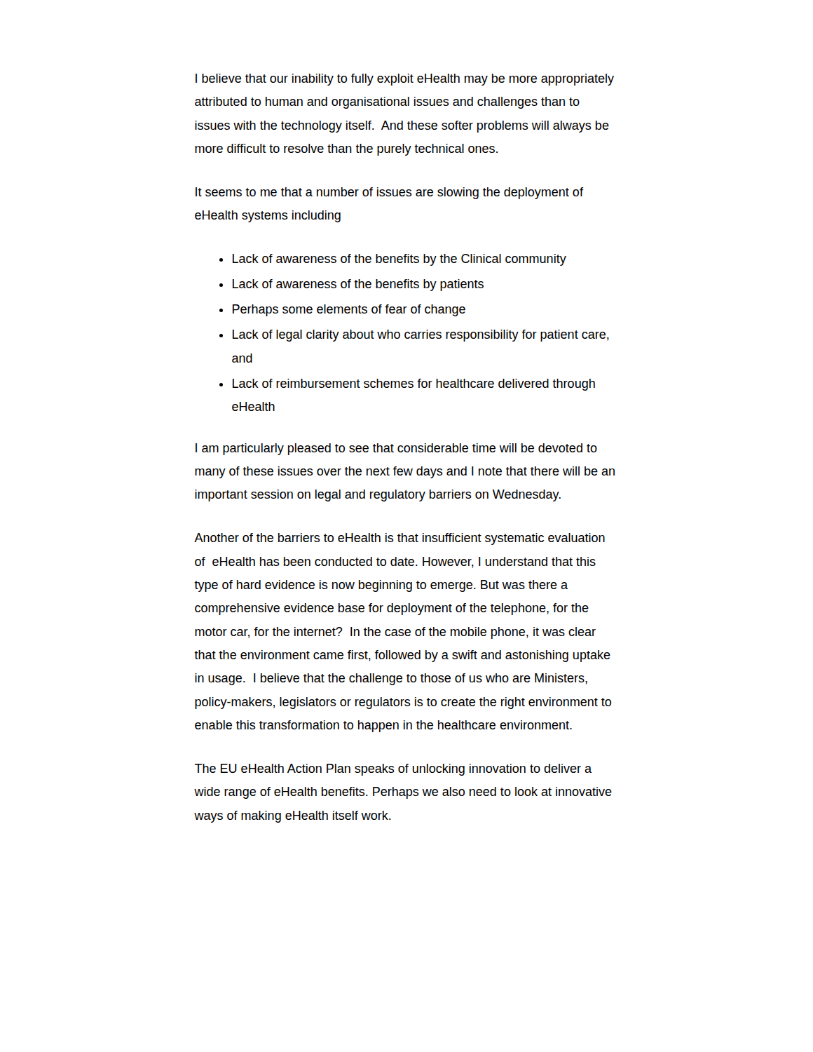I believe that our inability to fully exploit eHealth may be more appropriately attributed to human and organisational issues and challenges than to issues with the technology itself. And these softer problems will always be more difficult to resolve than the purely technical ones.
It seems to me that a number of issues are slowing the deployment of eHealth systems including
Lack of awareness of the benefits by the Clinical community
Lack of awareness of the benefits by patients
Perhaps some elements of fear of change
Lack of legal clarity about who carries responsibility for patient care, and
Lack of reimbursement schemes for healthcare delivered through eHealth
I am particularly pleased to see that considerable time will be devoted to many of these issues over the next few days and I note that there will be an important session on legal and regulatory barriers on Wednesday.
Another of the barriers to eHealth is that insufficient systematic evaluation of eHealth has been conducted to date. However, I understand that this type of hard evidence is now beginning to emerge. But was there a comprehensive evidence base for deployment of the telephone, for the motor car, for the internet? In the case of the mobile phone, it was clear that the environment came first, followed by a swift and astonishing uptake in usage. I believe that the challenge to those of us who are Ministers, policy-makers, legislators or regulators is to create the right environment to enable this transformation to happen in the healthcare environment.
The EU eHealth Action Plan speaks of unlocking innovation to deliver a wide range of eHealth benefits. Perhaps we also need to look at innovative ways of making eHealth itself work.